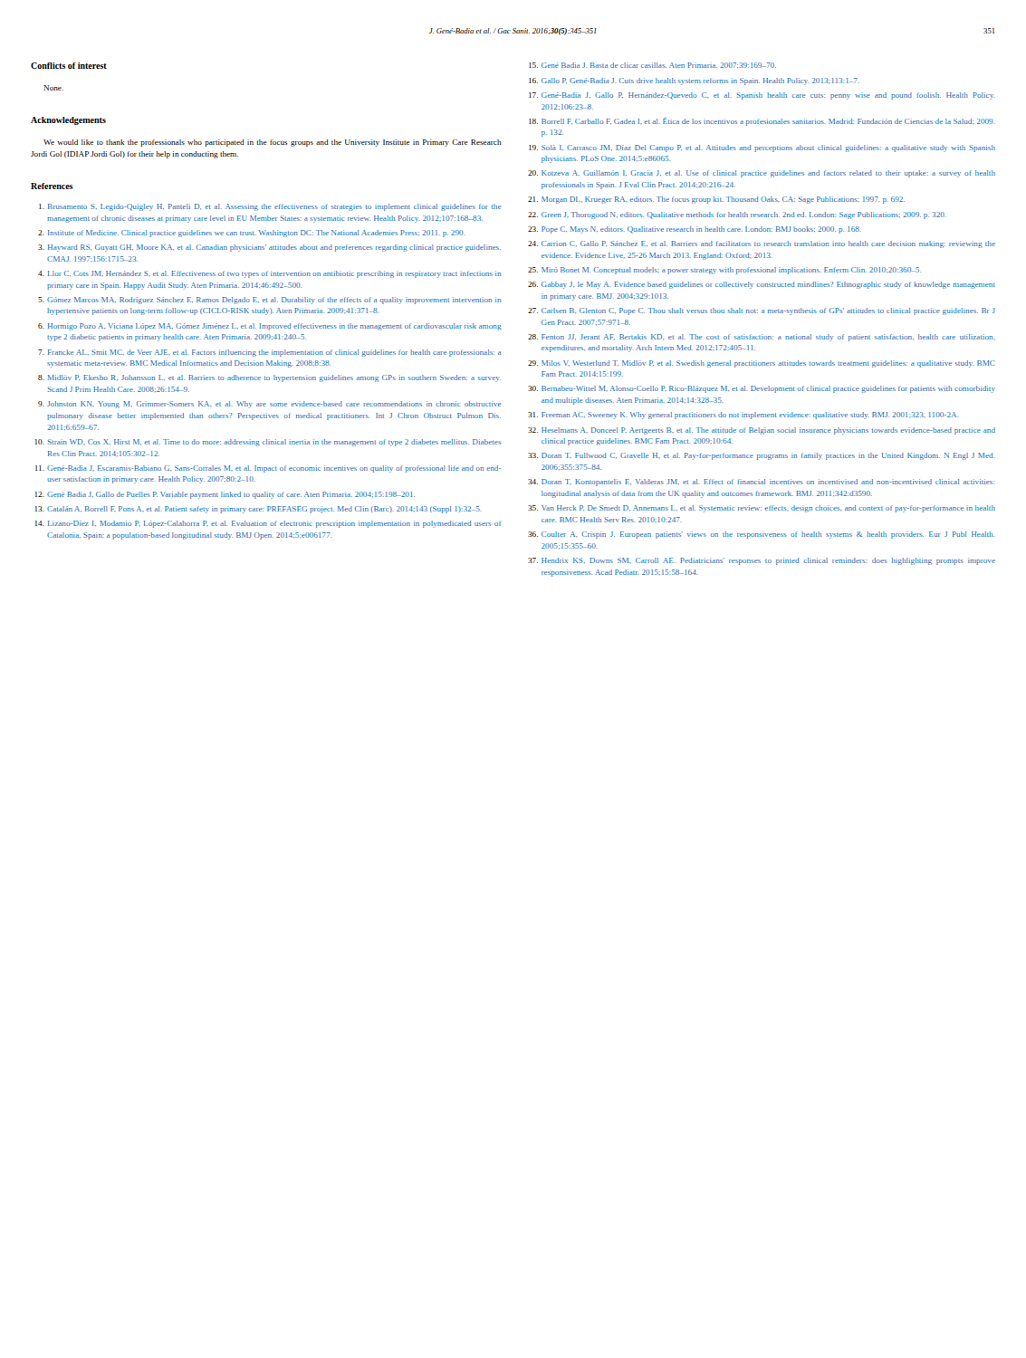J. Gené-Badia et al. / Gac Sanit. 2016;30(5):345–351 351
Conflicts of interest
None.
Acknowledgements
We would like to thank the professionals who participated in the focus groups and the University Institute in Primary Care Research Jordi Gol (IDIAP Jordi Gol) for their help in conducting them.
References
Brusamento S, Legido-Quigley H, Panteli D, et al. Assessing the effectiveness of strategies to implement clinical guidelines for the management of chronic diseases at primary care level in EU Member States: a systematic review. Health Policy. 2012;107:168–83.
Institute of Medicine. Clinical practice guidelines we can trust. Washington DC: The National Academies Press; 2011. p. 290.
Hayward RS, Guyatt GH, Moore KA, et al. Canadian physicians' attitudes about and preferences regarding clinical practice guidelines. CMAJ. 1997;156:1715–23.
Llor C, Cots JM, Hernández S, et al. Effectiveness of two types of intervention on antibiotic prescribing in respiratory tract infections in primary care in Spain. Happy Audit Study. Aten Primaria. 2014;46:492–500.
Gómez Marcos MA, Rodríguez Sánchez E, Ramos Delgado E, et al. Durability of the effects of a quality improvement intervention in hypertensive patients on long-term follow-up (CICLO-RISK study). Aten Primaria. 2009;41:371–8.
Hormigo Pozo A, Viciana López MA, Gómez Jiménez L, et al. Improved effectiveness in the management of cardiovascular risk among type 2 diabetic patients in primary health care. Aten Primaria. 2009;41:240–5.
Francke AL, Smit MC, de Veer AJE, et al. Factors influencing the implementation of clinical guidelines for health care professionals: a systematic meta-review. BMC Medical Informatics and Decision Making. 2008;8:38.
Midlöv P, Ekesbo R, Johansson L, et al. Barriers to adherence to hypertension guidelines among GPs in southern Sweden: a survey. Scand J Prim Health Care. 2008;26:154–9.
Johnston KN, Young M, Grimmer-Somers KA, et al. Why are some evidence-based care recommendations in chronic obstructive pulmonary disease better implemented than others? Perspectives of medical practitioners. Int J Chron Obstruct Pulmon Dis. 2011;6:659–67.
Strain WD, Cos X, Hirst M, et al. Time to do more: addressing clinical inertia in the management of type 2 diabetes mellitus. Diabetes Res Clin Pract. 2014;105:302–12.
Gené-Badia J, Escaramis-Babiano G, Sans-Corrales M, et al. Impact of economic incentives on quality of professional life and on end-user satisfaction in primary care. Health Policy. 2007;80:2–10.
Gené Badia J, Gallo de Puelles P. Variable payment linked to quality of care. Aten Primaria. 2004;15:198–201.
Catalán A, Borrell F, Pons A, et al. Patient safety in primary care: PREFASEG project. Med Clin (Barc). 2014;143 (Suppl 1):32–5.
Lizano-Díez I, Modamio P, López-Calahorra P, et al. Evaluation of electronic prescription implementation in polymedicated users of Catalonia, Spain: a population-based longitudinal study. BMJ Open. 2014;5:e006177.
Gené Badia J. Basta de clicar casillas. Aten Primaria. 2007;39:169–70.
Gallo P, Gené-Badia J. Cuts drive health system reforms in Spain. Health Policy. 2013;113:1–7.
Gené-Badia J, Gallo P, Hernández-Quevedo C, et al. Spanish health care cuts: penny wise and pound foolish. Health Policy. 2012;106:23–8.
Borrell F, Carballo F, Gadea I, et al. Ética de los incentivos a profesionales sanitarios. Madrid: Fundación de Ciencias de la Salud; 2009. p. 132.
Solà I, Carrasco JM, Díaz Del Campo P, et al. Attitudes and perceptions about clinical guidelines: a qualitative study with Spanish physicians. PLoS One. 2014;5:e86065.
Kotzeva A, Guillamón I, Gracia J, et al. Use of clinical practice guidelines and factors related to their uptake: a survey of health professionals in Spain. J Eval Clin Pract. 2014;20:216–24.
Morgan DL, Krueger RA, editors. The focus group kit. Thousand Oaks, CA: Sage Publications; 1997. p. 692.
Green J, Thorogood N, editors. Qualitative methods for health research. 2nd ed. London: Sage Publications; 2009. p. 320.
Pope C, Mays N, editors. Qualitative research in health care. London: BMJ books; 2000. p. 168.
Carrion C, Gallo P, Sánchez E, et al. Barriers and facilitators to research translation into health care decision making: reviewing the evidence. Evidence Live, 25-26 March 2013. England: Oxford; 2013.
Miró Bonet M. Conceptual models; a power strategy with professional implications. Enferm Clin. 2010;20:360–5.
Gabbay J, le May A. Evidence based guidelines or collectively constructed mindlines? Ethnographic study of knowledge management in primary care. BMJ. 2004;329:1013.
Carlsen B, Glenton C, Pope C. Thou shalt versus thou shalt not: a meta-synthesis of GPs' attitudes to clinical practice guidelines. Br J Gen Pract. 2007;57:971–8.
Fenton JJ, Jerant AF, Bertakis KD, et al. The cost of satisfaction: a national study of patient satisfaction, health care utilization, expenditures, and mortality. Arch Intern Med. 2012;172:405–11.
Milos V, Westerlund T, Midlöv P, et al. Swedish general practitioners attitudes towards treatment guidelines: a qualitative study. BMC Fam Pract. 2014;15:199.
Bernabeu-Wittel M, Alonso-Coello P, Rico-Blázquez M, et al. Development of clinical practice guidelines for patients with comorbidity and multiple diseases. Aten Primaria. 2014;14:328–35.
Freeman AC, Sweeney K. Why general practitioners do not implement evidence: qualitative study. BMJ. 2001;323, 1100-2A.
Heselmans A, Donceel P, Aertgeerts B, et al. The attitude of Belgian social insurance physicians towards evidence-based practice and clinical practice guidelines. BMC Fam Pract. 2009;10:64.
Doran T, Fullwood C, Gravelle H, et al. Pay-for-performance programs in family practices in the United Kingdom. N Engl J Med. 2006;355:375–84.
Doran T, Kontopantelis E, Valderas JM, et al. Effect of financial incentives on incentivised and non-incentivised clinical activities: longitudinal analysis of data from the UK quality and outcomes framework. BMJ. 2011;342:d3590.
Van Herck P, De Smedt D, Annemans L, et al. Systematic review: effects, design choices, and context of pay-for-performance in health care. BMC Health Serv Res. 2010;10:247.
Coulter A, Crispin J. European patients' views on the responsiveness of health systems & health providers. Eur J Publ Health. 2005;15:355–60.
Hendrix KS, Downs SM, Carroll AE. Pediatricians' responses to printed clinical reminders: does highlighting prompts improve responsiveness. Acad Pediatr. 2015;15:58–164.